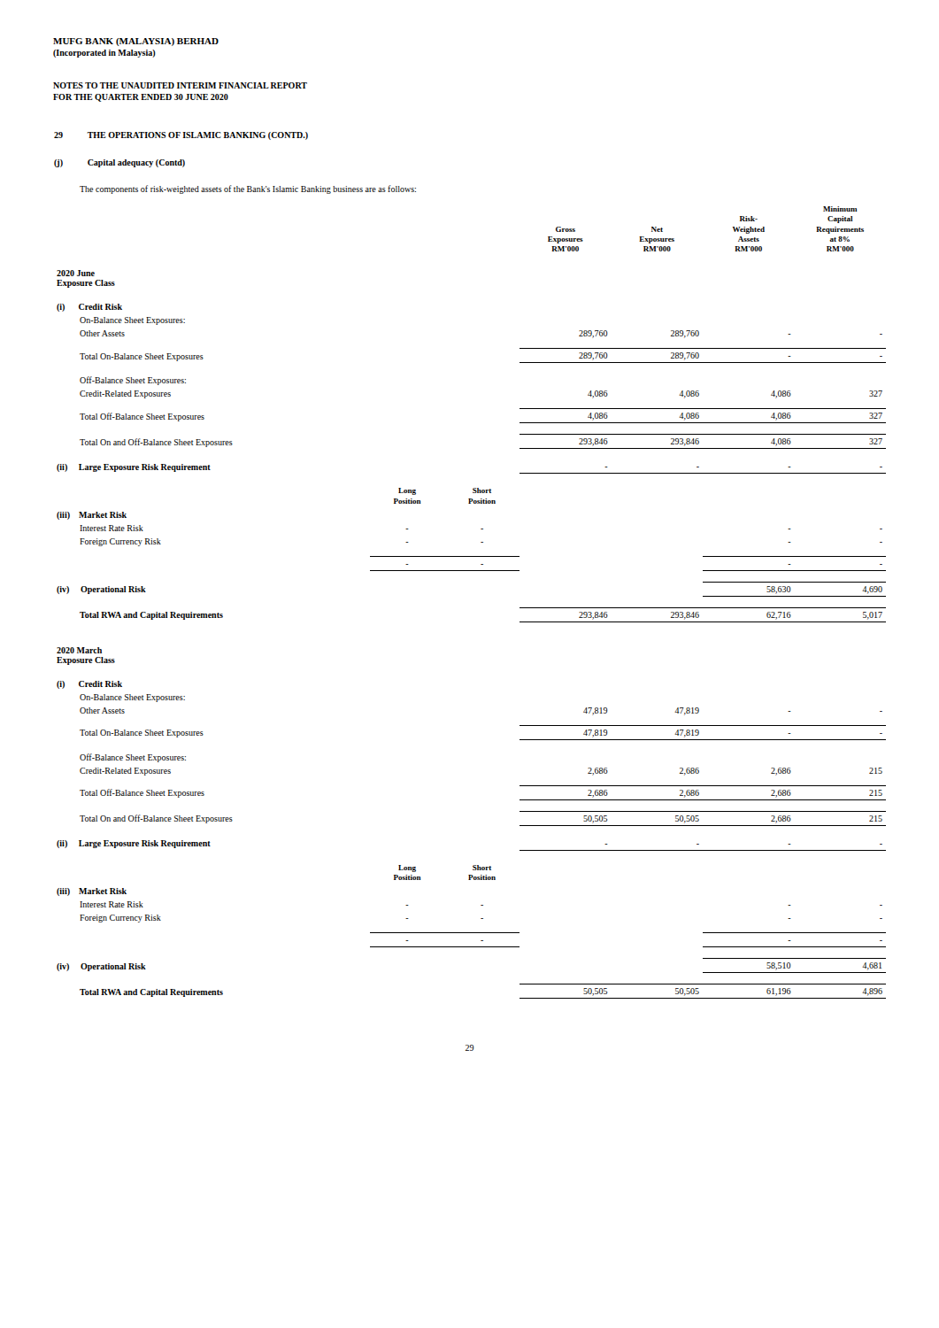MUFG BANK (MALAYSIA) BERHAD
(Incorporated in Malaysia)
NOTES TO THE UNAUDITED INTERIM FINANCIAL REPORT
FOR THE QUARTER ENDED 30 JUNE 2020
| 29 | THE OPERATIONS OF ISLAMIC BANKING (CONTD.) |
| (j) | Capital adequacy (Contd) |
The components of risk-weighted assets of the Bank's Islamic Banking business are as follows:
| | | | Gross Exposures RM'000 | Net Exposures RM'000 | Risk- Weighted Assets RM'000 | Minimum Capital Requirements at 8% RM'000 |
| 2020 June Exposure Class | | | | |
| (i) Credit Risk | | | | |
| On-Balance Sheet Exposures: | | | | |
| Other Assets | 289,760 | 289,760 | - | - |
| Total On-Balance Sheet Exposures | 289,760 | 289,760 | - | - |
| Off-Balance Sheet Exposures: | | | | |
| Credit-Related Exposures | 4,086 | 4,086 | 4,086 | 327 |
| Total Off-Balance Sheet Exposures | 4,086 | 4,086 | 4,086 | 327 |
| Total On and Off-Balance Sheet Exposures | 293,846 | 293,846 | 4,086 | 327 |
| (ii) Large Exposure Risk Requirement | - | - | - | - |
| | Long Position | Short Position | | | | |
| (iii) Market Risk | | | | | | |
| Interest Rate Risk | - | - | | | - | - |
| Foreign Currency Risk | - | - | | | - | - |
| | - | - | | | - | - |
| (iv) Operational Risk | | | 58,630 | 4,690 |
| Total RWA and Capital Requirements | 293,846 | 293,846 | 62,716 | 5,017 |
| 2020 March Exposure Class | | | | |
| (i) Credit Risk | | | | |
| On-Balance Sheet Exposures: | | | | |
| Other Assets | 47,819 | 47,819 | - | - |
| Total On-Balance Sheet Exposures | 47,819 | 47,819 | - | - |
| Off-Balance Sheet Exposures: | | | | |
| Credit-Related Exposures | 2,686 | 2,686 | 2,686 | 215 |
| Total Off-Balance Sheet Exposures | 2,686 | 2,686 | 2,686 | 215 |
| Total On and Off-Balance Sheet Exposures | 50,505 | 50,505 | 2,686 | 215 |
| (ii) Large Exposure Risk Requirement | - | - | - | - |
| | Long Position | Short Position | | | | |
| (iii) Market Risk | | | | | | |
| Interest Rate Risk | - | - | | | - | - |
| Foreign Currency Risk | - | - | | | - | - |
| | - | - | | | - | - |
| (iv) Operational Risk | | | 58,510 | 4,681 |
| Total RWA and Capital Requirements | 50,505 | 50,505 | 61,196 | 4,896 |
29